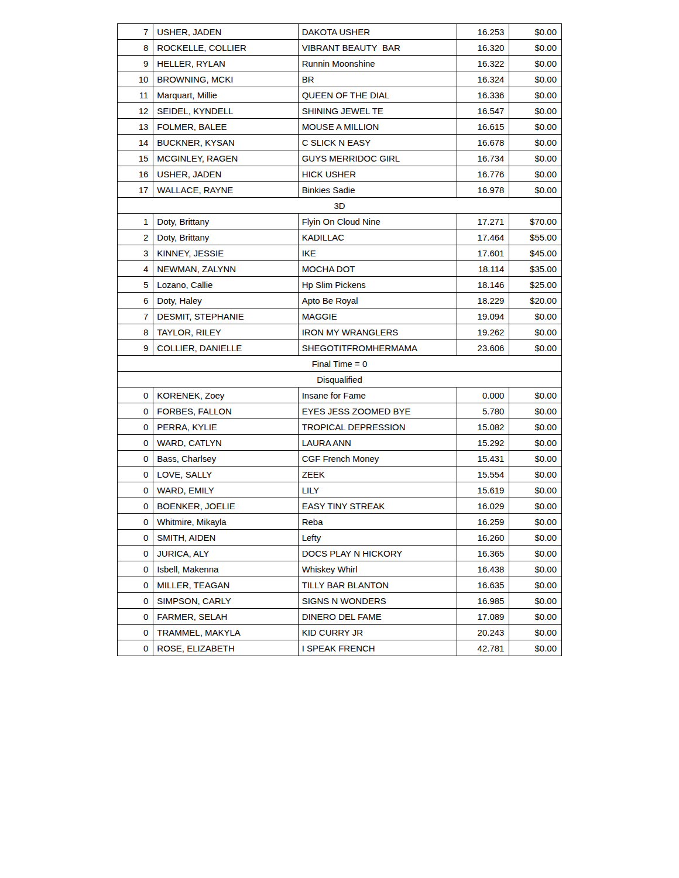| 7 | USHER, JADEN | DAKOTA USHER | 16.253 | $0.00 |
| 8 | ROCKELLE, COLLIER | VIBRANT BEAUTY BAR | 16.320 | $0.00 |
| 9 | HELLER, RYLAN | Runnin Moonshine | 16.322 | $0.00 |
| 10 | BROWNING, MCKI | BR | 16.324 | $0.00 |
| 11 | Marquart, Millie | QUEEN OF THE DIAL | 16.336 | $0.00 |
| 12 | SEIDEL, KYNDELL | SHINING JEWEL TE | 16.547 | $0.00 |
| 13 | FOLMER, BALEE | MOUSE A MILLION | 16.615 | $0.00 |
| 14 | BUCKNER, KYSAN | C SLICK N EASY | 16.678 | $0.00 |
| 15 | MCGINLEY, RAGEN | GUYS MERRIDOC GIRL | 16.734 | $0.00 |
| 16 | USHER, JADEN | HICK USHER | 16.776 | $0.00 |
| 17 | WALLACE, RAYNE | Binkies Sadie | 16.978 | $0.00 |
| 3D |
| 1 | Doty, Brittany | Flyin On Cloud Nine | 17.271 | $70.00 |
| 2 | Doty, Brittany | KADILLAC | 17.464 | $55.00 |
| 3 | KINNEY, JESSIE | IKE | 17.601 | $45.00 |
| 4 | NEWMAN, ZALYNN | MOCHA DOT | 18.114 | $35.00 |
| 5 | Lozano, Callie | Hp Slim Pickens | 18.146 | $25.00 |
| 6 | Doty, Haley | Apto Be Royal | 18.229 | $20.00 |
| 7 | DESMIT, STEPHANIE | MAGGIE | 19.094 | $0.00 |
| 8 | TAYLOR, RILEY | IRON MY WRANGLERS | 19.262 | $0.00 |
| 9 | COLLIER, DANIELLE | SHEGOTITFROMHERMAMA | 23.606 | $0.00 |
| Final Time = 0 |
| Disqualified |
| 0 | KORENEK, Zoey | Insane for Fame | 0.000 | $0.00 |
| 0 | FORBES, FALLON | EYES JESS ZOOMED BYE | 5.780 | $0.00 |
| 0 | PERRA, KYLIE | TROPICAL DEPRESSION | 15.082 | $0.00 |
| 0 | WARD, CATLYN | LAURA ANN | 15.292 | $0.00 |
| 0 | Bass, Charlsey | CGF French Money | 15.431 | $0.00 |
| 0 | LOVE, SALLY | ZEEK | 15.554 | $0.00 |
| 0 | WARD, EMILY | LILY | 15.619 | $0.00 |
| 0 | BOENKER, JOELIE | EASY TINY STREAK | 16.029 | $0.00 |
| 0 | Whitmire, Mikayla | Reba | 16.259 | $0.00 |
| 0 | SMITH, AIDEN | Lefty | 16.260 | $0.00 |
| 0 | JURICA, ALY | DOCS PLAY N HICKORY | 16.365 | $0.00 |
| 0 | Isbell, Makenna | Whiskey Whirl | 16.438 | $0.00 |
| 0 | MILLER, TEAGAN | TILLY BAR BLANTON | 16.635 | $0.00 |
| 0 | SIMPSON, CARLY | SIGNS N WONDERS | 16.985 | $0.00 |
| 0 | FARMER, SELAH | DINERO DEL FAME | 17.089 | $0.00 |
| 0 | TRAMMEL, MAKYLA | KID CURRY JR | 20.243 | $0.00 |
| 0 | ROSE, ELIZABETH | I SPEAK FRENCH | 42.781 | $0.00 |